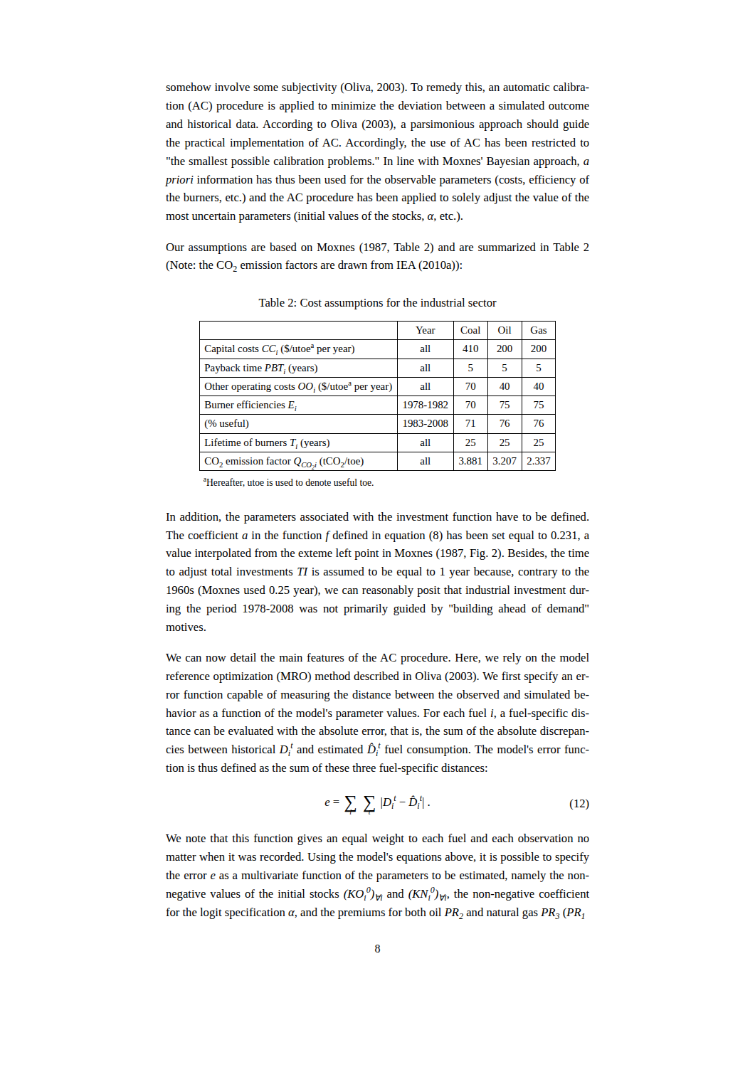somehow involve some subjectivity (Oliva, 2003). To remedy this, an automatic calibration (AC) procedure is applied to minimize the deviation between a simulated outcome and historical data. According to Oliva (2003), a parsimonious approach should guide the practical implementation of AC. Accordingly, the use of AC has been restricted to "the smallest possible calibration problems." In line with Moxnes' Bayesian approach, a priori information has thus been used for the observable parameters (costs, efficiency of the burners, etc.) and the AC procedure has been applied to solely adjust the value of the most uncertain parameters (initial values of the stocks, α, etc.).
Our assumptions are based on Moxnes (1987, Table 2) and are summarized in Table 2 (Note: the CO2 emission factors are drawn from IEA (2010a)):
Table 2: Cost assumptions for the industrial sector
| | Year | Coal | Oil | Gas |
| --- | --- | --- | --- | --- |
| Capital costs CC i ($/utoe a per year) | all | 410 | 200 | 200 |
| Payback time PBT i (years) | all | 5 | 5 | 5 |
| Other operating costs OO i ($/utoe a per year) | all | 70 | 40 | 40 |
| Burner efficiencies E i | 1978-1982 | 70 | 75 | 75 |
| (% useful) | 1983-2008 | 71 | 76 | 76 |
| Lifetime of burners T i (years) | all | 25 | 25 | 25 |
| CO 2 emission factor Q CO 2 i (tCO 2 /toe) | all | 3.881 | 3.207 | 2.337 |
aHereafter, utoe is used to denote useful toe.
In addition, the parameters associated with the investment function have to be defined. The coefficient a in the function f defined in equation (8) has been set equal to 0.231, a value interpolated from the exteme left point in Moxnes (1987, Fig. 2). Besides, the time to adjust total investments TI is assumed to be equal to 1 year because, contrary to the 1960s (Moxnes used 0.25 year), we can reasonably posit that industrial investment during the period 1978-2008 was not primarily guided by "building ahead of demand" motives.
We can now detail the main features of the AC procedure. Here, we rely on the model reference optimization (MRO) method described in Oliva (2003). We first specify an error function capable of measuring the distance between the observed and simulated behavior as a function of the model's parameter values. For each fuel i, a fuel-specific distance can be evaluated with the absolute error, that is, the sum of the absolute discrepancies between historical Dit and estimated D̂it fuel consumption. The model's error function is thus defined as the sum of these three fuel-specific distances:
e = ∑i ∑t |Dit − D̂it| . (12)
We note that this function gives an equal weight to each fuel and each observation no matter when it was recorded. Using the model's equations above, it is possible to specify the error e as a multivariate function of the parameters to be estimated, namely the non-negative values of the initial stocks (KOi0)∀i and (KNi0)∀i, the non-negative coefficient for the logit specification α, and the premiums for both oil PR2 and natural gas PR3 (PR1
8